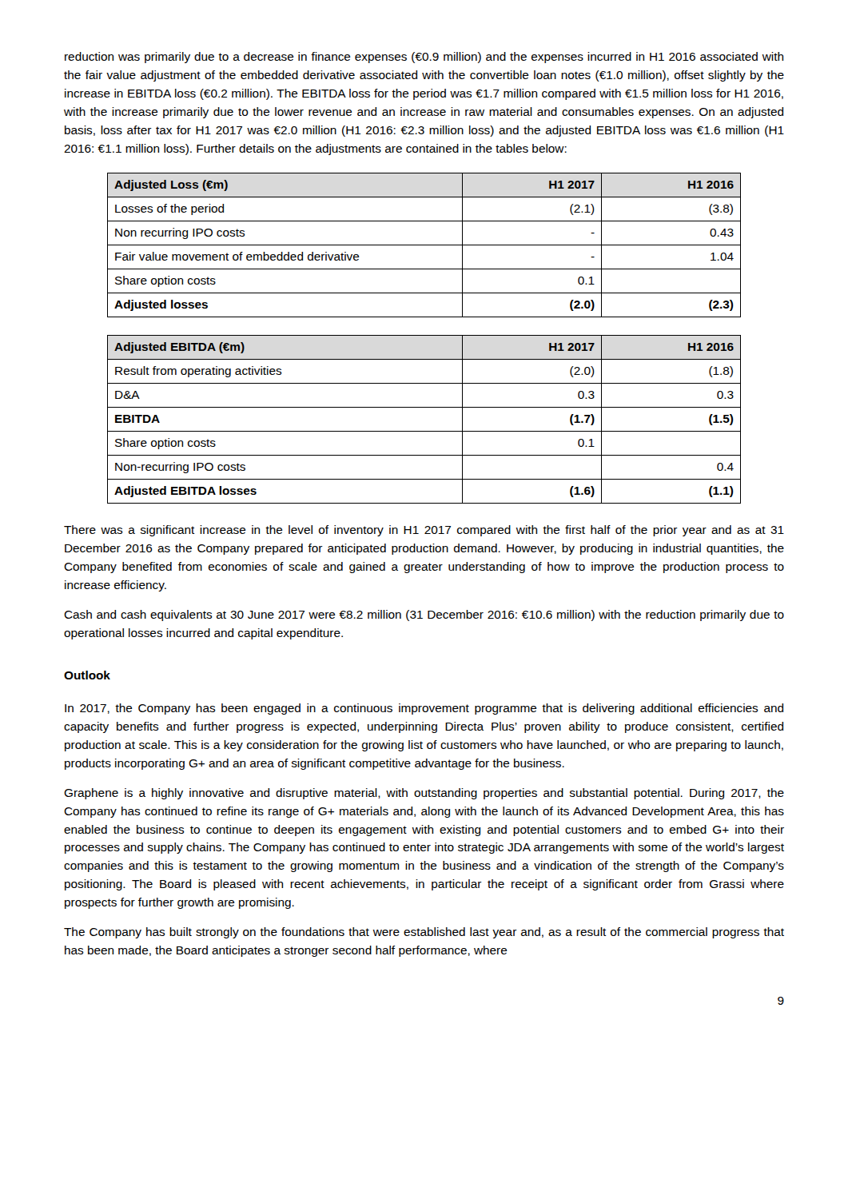reduction was primarily due to a decrease in finance expenses (€0.9 million) and the expenses incurred in H1 2016 associated with the fair value adjustment of the embedded derivative associated with the convertible loan notes (€1.0 million), offset slightly by the increase in EBITDA loss (€0.2 million). The EBITDA loss for the period was €1.7 million compared with €1.5 million loss for H1 2016, with the increase primarily due to the lower revenue and an increase in raw material and consumables expenses. On an adjusted basis, loss after tax for H1 2017 was €2.0 million (H1 2016: €2.3 million loss) and the adjusted EBITDA loss was €1.6 million (H1 2016: €1.1 million loss). Further details on the adjustments are contained in the tables below:
| Adjusted Loss (€m) | H1 2017 | H1 2016 |
| --- | --- | --- |
| Losses of the period | (2.1) | (3.8) |
| Non recurring IPO costs | - | 0.43 |
| Fair value movement of embedded derivative | - | 1.04 |
| Share option costs | 0.1 | |
| Adjusted losses | (2.0) | (2.3) |
| Adjusted EBITDA (€m) | H1 2017 | H1 2016 |
| --- | --- | --- |
| Result from operating activities | (2.0) | (1.8) |
| D&A | 0.3 | 0.3 |
| EBITDA | (1.7) | (1.5) |
| Share option costs | 0.1 | |
| Non-recurring IPO costs | | 0.4 |
| Adjusted EBITDA losses | (1.6) | (1.1) |
There was a significant increase in the level of inventory in H1 2017 compared with the first half of the prior year and as at 31 December 2016 as the Company prepared for anticipated production demand. However, by producing in industrial quantities, the Company benefited from economies of scale and gained a greater understanding of how to improve the production process to increase efficiency.
Cash and cash equivalents at 30 June 2017 were €8.2 million (31 December 2016: €10.6 million) with the reduction primarily due to operational losses incurred and capital expenditure.
Outlook
In 2017, the Company has been engaged in a continuous improvement programme that is delivering additional efficiencies and capacity benefits and further progress is expected, underpinning Directa Plus’ proven ability to produce consistent, certified production at scale. This is a key consideration for the growing list of customers who have launched, or who are preparing to launch, products incorporating G+ and an area of significant competitive advantage for the business.
Graphene is a highly innovative and disruptive material, with outstanding properties and substantial potential. During 2017, the Company has continued to refine its range of G+ materials and, along with the launch of its Advanced Development Area, this has enabled the business to continue to deepen its engagement with existing and potential customers and to embed G+ into their processes and supply chains. The Company has continued to enter into strategic JDA arrangements with some of the world’s largest companies and this is testament to the growing momentum in the business and a vindication of the strength of the Company’s positioning. The Board is pleased with recent achievements, in particular the receipt of a significant order from Grassi where prospects for further growth are promising.
The Company has built strongly on the foundations that were established last year and, as a result of the commercial progress that has been made, the Board anticipates a stronger second half performance, where
9